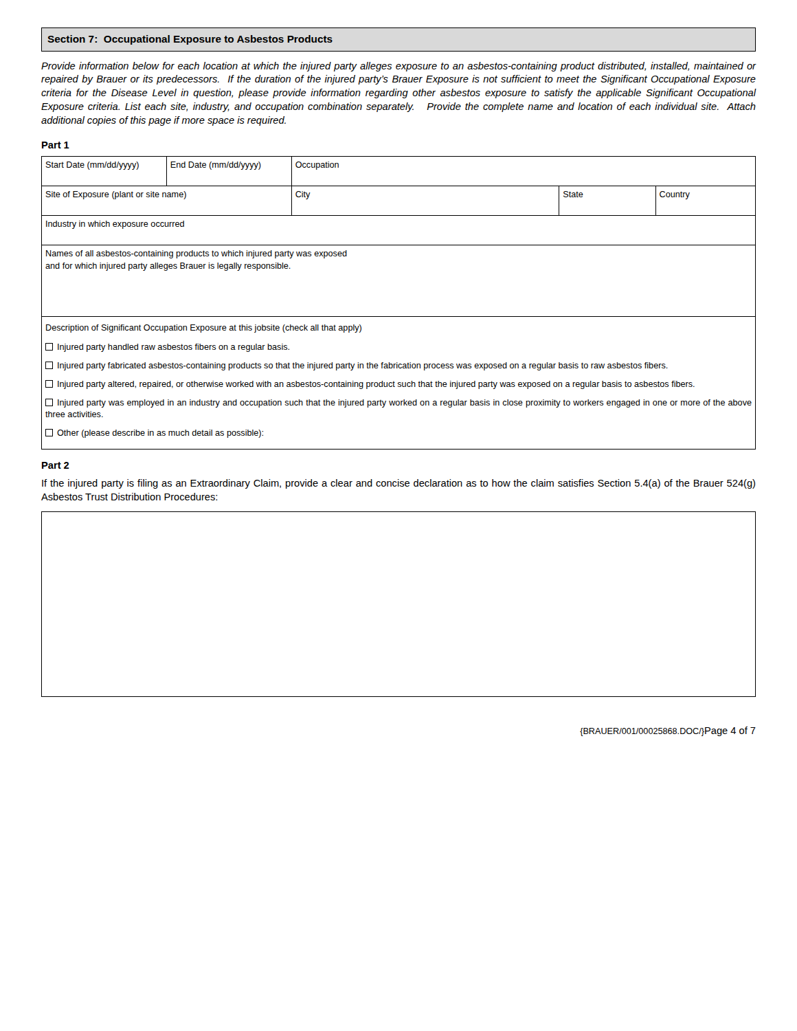Section 7: Occupational Exposure to Asbestos Products
Provide information below for each location at which the injured party alleges exposure to an asbestos-containing product distributed, installed, maintained or repaired by Brauer or its predecessors. If the duration of the injured party’s Brauer Exposure is not sufficient to meet the Significant Occupational Exposure criteria for the Disease Level in question, please provide information regarding other asbestos exposure to satisfy the applicable Significant Occupational Exposure criteria. List each site, industry, and occupation combination separately. Provide the complete name and location of each individual site. Attach additional copies of this page if more space is required.
Part 1
| Start Date (mm/dd/yyyy) | End Date (mm/dd/yyyy) | Occupation |
| Site of Exposure (plant or site name) | City | State | Country |
| Industry in which exposure occurred |
| Names of all asbestos-containing products to which injured party was exposed and for which injured party alleges Brauer is legally responsible. |
| Description of Significant Occupation Exposure at this jobsite (check all that apply) Injured party handled raw asbestos fibers on a regular basis. Injured party fabricated asbestos-containing products so that the injured party in the fabrication process was exposed on a regular basis to raw asbestos fibers. Injured party altered, repaired, or otherwise worked with an asbestos-containing product such that the injured party was exposed on a regular basis to asbestos fibers. Injured party was employed in an industry and occupation such that the injured party worked on a regular basis in close proximity to workers engaged in one or more of the above three activities. Other (please describe in as much detail as possible): |
Part 2
If the injured party is filing as an Extraordinary Claim, provide a clear and concise declaration as to how the claim satisfies Section 5.4(a) of the Brauer 524(g) Asbestos Trust Distribution Procedures:
{BRAUER/001/00025868.DOC/}Page 4 of 7